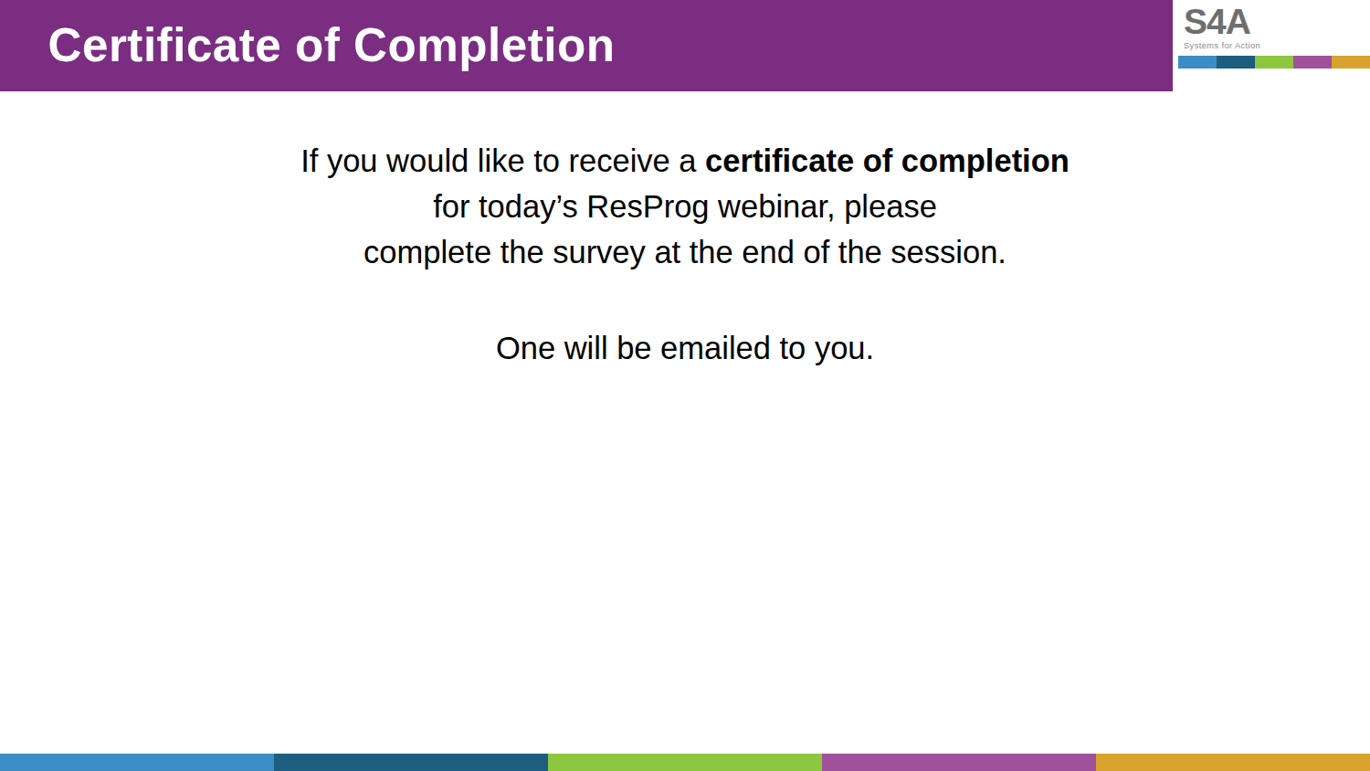Certificate of Completion
S4A
Systems for Action
If you would like to receive a certificate of completion
for today’s ResProg webinar, please
complete the survey at the end of the session.
One will be emailed to you.